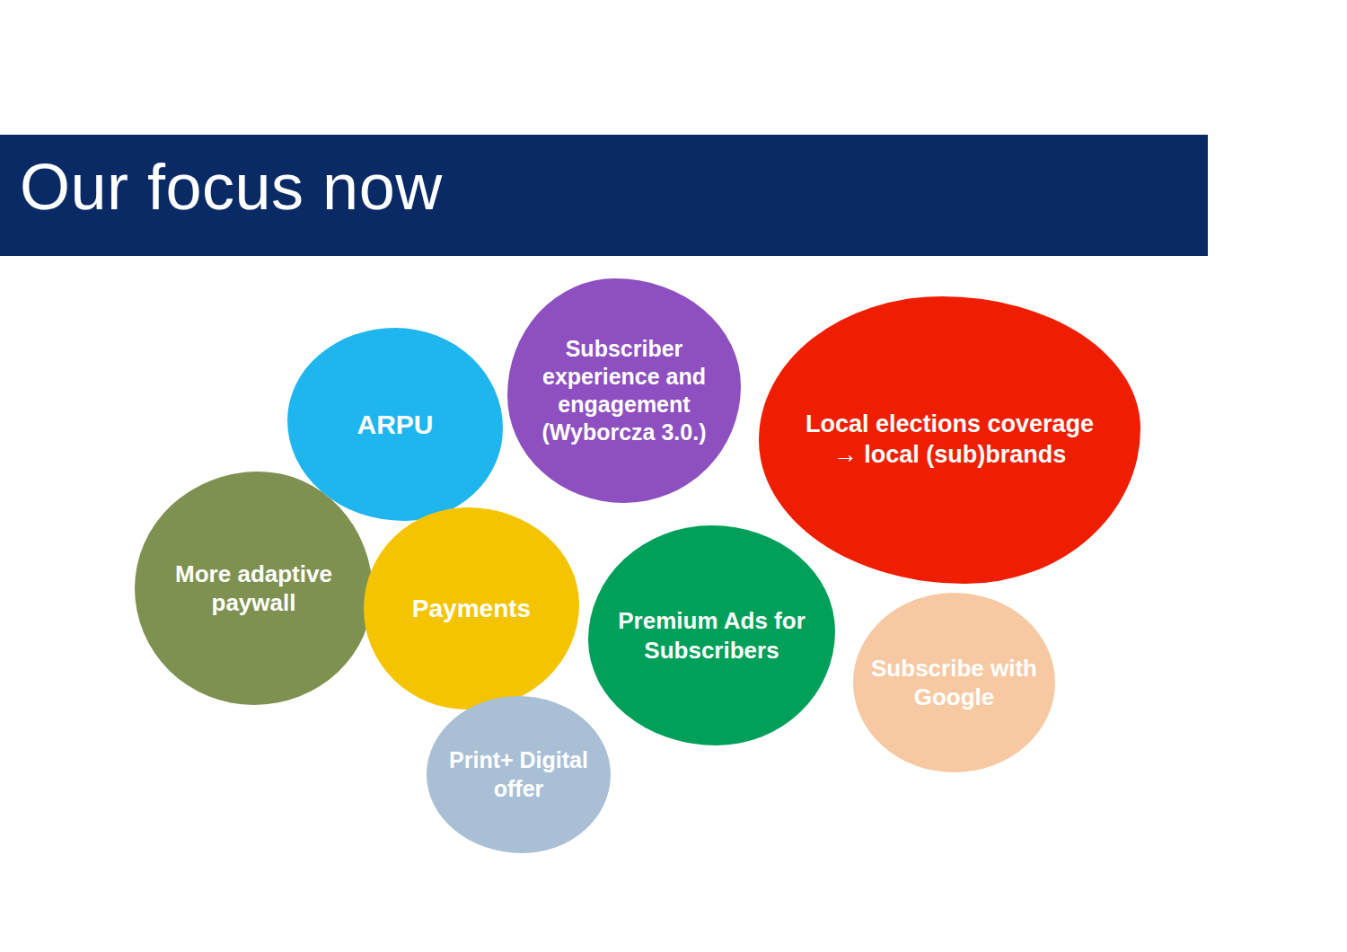Our focus now
Local elections coverage
→ local (sub)brands
Subscriber experience and engagement (Wyborcza 3.0.)
ARPU
More adaptive paywall
Payments
Premium Ads for Subscribers
Subscribe with Google
Print+ Digital offer